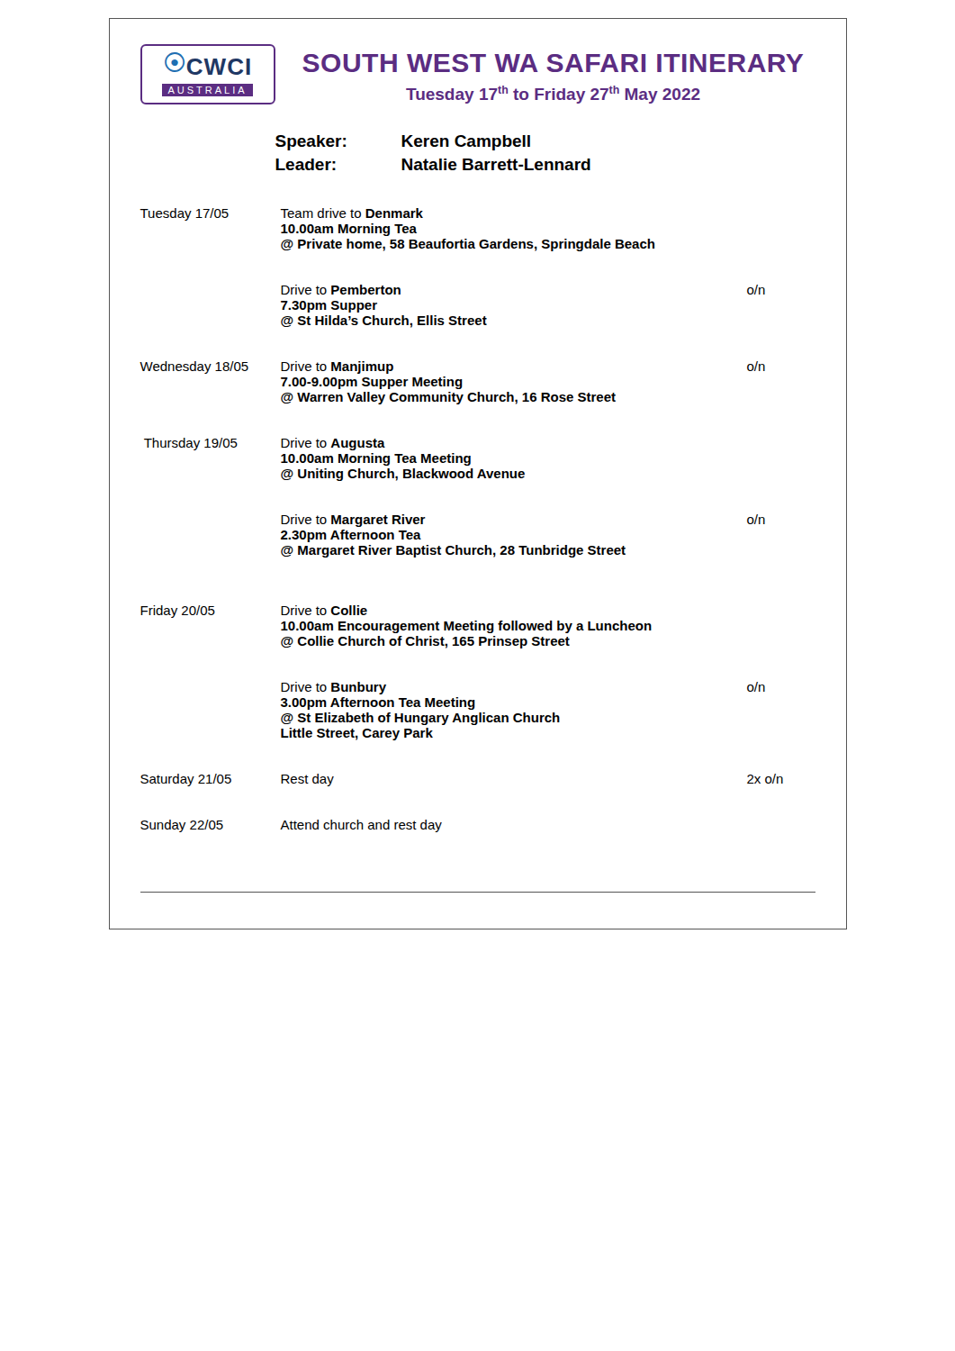⦿CWCI
AUSTRALIA
SOUTH WEST WA SAFARI ITINERARY
Tuesday 17th to Friday 27th May 2022
| Speaker: | Keren Campbell |
| Leader: | Natalie Barrett-Lennard |
| Tuesday 17/05 | Team drive to Denmark 10.00am Morning Tea @ Private home, 58 Beaufortia Gardens, Springdale Beach | |
| | Drive to Pemberton 7.30pm Supper @ St Hilda’s Church, Ellis Street | o/n |
| Wednesday 18/05 | Drive to Manjimup 7.00-9.00pm Supper Meeting @ Warren Valley Community Church, 16 Rose Street | o/n |
| Thursday 19/05 | Drive to Augusta 10.00am Morning Tea Meeting @ Uniting Church, Blackwood Avenue | |
| | Drive to Margaret River 2.30pm Afternoon Tea @ Margaret River Baptist Church, 28 Tunbridge Street | o/n |
| Friday 20/05 | Drive to Collie 10.00am Encouragement Meeting followed by a Luncheon @ Collie Church of Christ, 165 Prinsep Street | |
| | Drive to Bunbury 3.00pm Afternoon Tea Meeting @ St Elizabeth of Hungary Anglican Church Little Street, Carey Park | o/n |
| Saturday 21/05 | Rest day | 2x o/n |
| Sunday 22/05 | Attend church and rest day | |